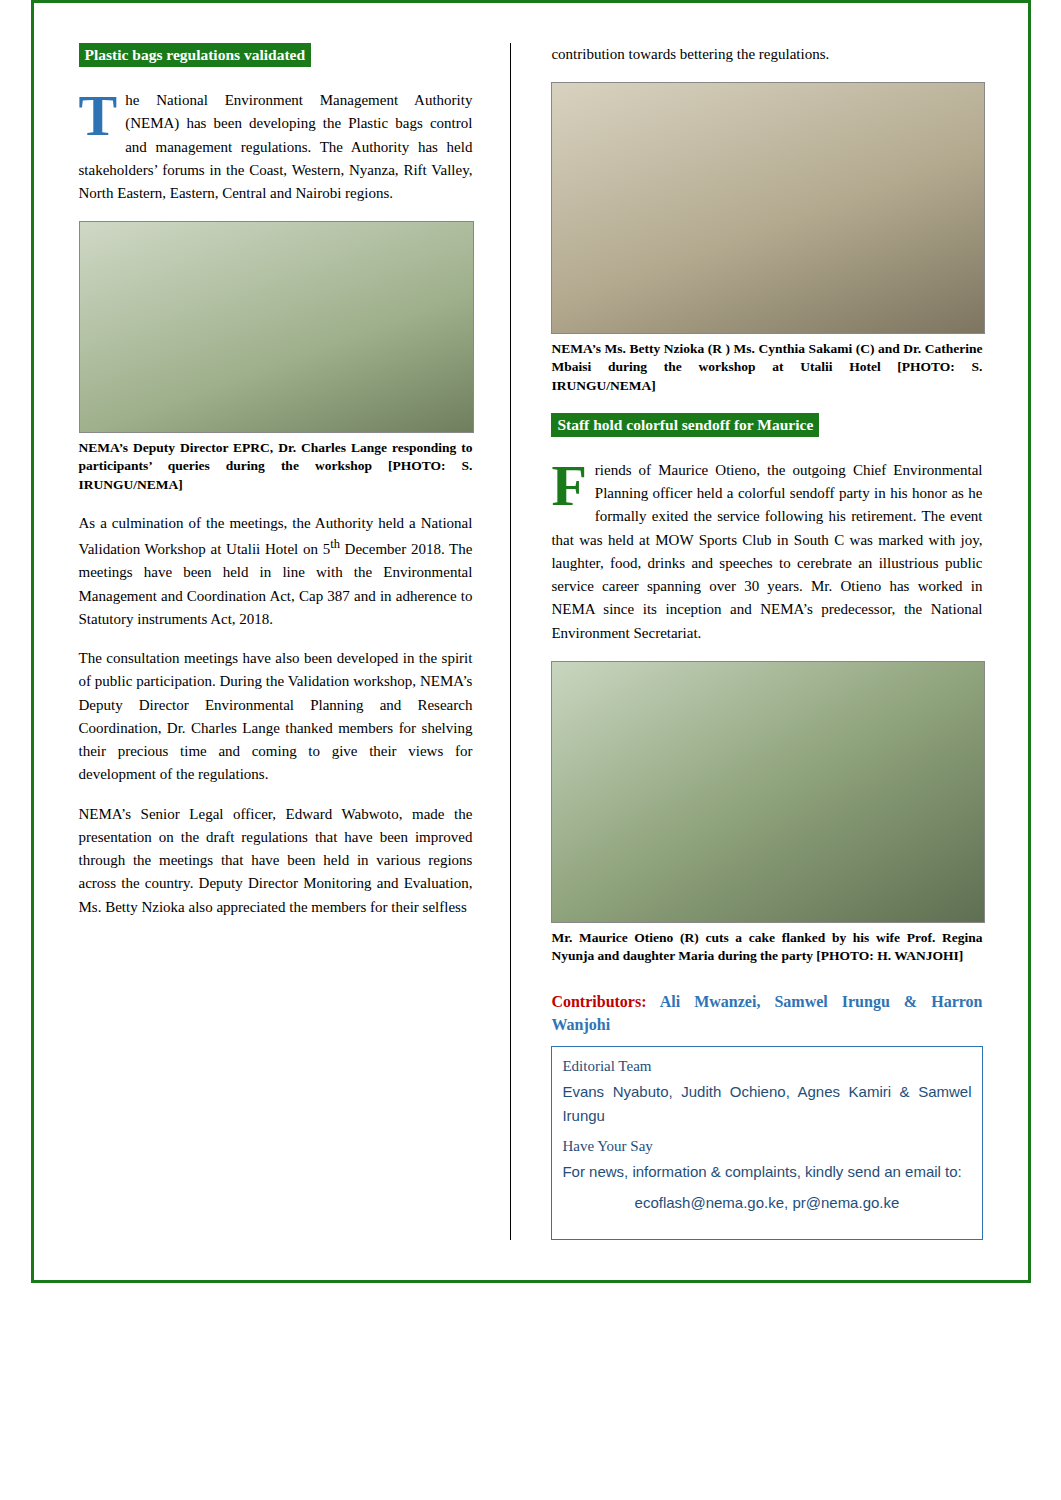Plastic bags regulations validated
The National Environment Management Authority (NEMA) has been developing the Plastic bags control and management regulations. The Authority has held stakeholders’ forums in the Coast, Western, Nyanza, Rift Valley, North Eastern, Eastern, Central and Nairobi regions.
NEMA’s Deputy Director EPRC, Dr. Charles Lange responding to participants’ queries during the workshop [PHOTO: S. IRUNGU/NEMA]
As a culmination of the meetings, the Authority held a National Validation Workshop at Utalii Hotel on 5th December 2018. The meetings have been held in line with the Environmental Management and Coordination Act, Cap 387 and in adherence to Statutory instruments Act, 2018.
The consultation meetings have also been developed in the spirit of public participation. During the Validation workshop, NEMA’s Deputy Director Environmental Planning and Research Coordination, Dr. Charles Lange thanked members for shelving their precious time and coming to give their views for development of the regulations.
NEMA’s Senior Legal officer, Edward Wabwoto, made the presentation on the draft regulations that have been improved through the meetings that have been held in various regions across the country. Deputy Director Monitoring and Evaluation, Ms. Betty Nzioka also appreciated the members for their selfless
contribution towards bettering the regulations.
NEMA’s Ms. Betty Nzioka (R ) Ms. Cynthia Sakami (C) and Dr. Catherine Mbaisi during the workshop at Utalii Hotel [PHOTO: S. IRUNGU/NEMA]
Staff hold colorful sendoff for Maurice
Friends of Maurice Otieno, the outgoing Chief Environmental Planning officer held a colorful sendoff party in his honor as he formally exited the service following his retirement. The event that was held at MOW Sports Club in South C was marked with joy, laughter, food, drinks and speeches to cerebrate an illustrious public service career spanning over 30 years. Mr. Otieno has worked in NEMA since its inception and NEMA’s predecessor, the National Environment Secretariat.
Mr. Maurice Otieno (R) cuts a cake flanked by his wife Prof. Regina Nyunja and daughter Maria during the party [PHOTO: H. WANJOHI]
Contributors: Ali Mwanzei, Samwel Irungu & Harron Wanjohi
Editorial Team
Evans Nyabuto, Judith Ochieno, Agnes Kamiri & Samwel Irungu
Have Your Say
For news, information & complaints, kindly send an email to:
ecoflash@nema.go.ke, pr@nema.go.ke